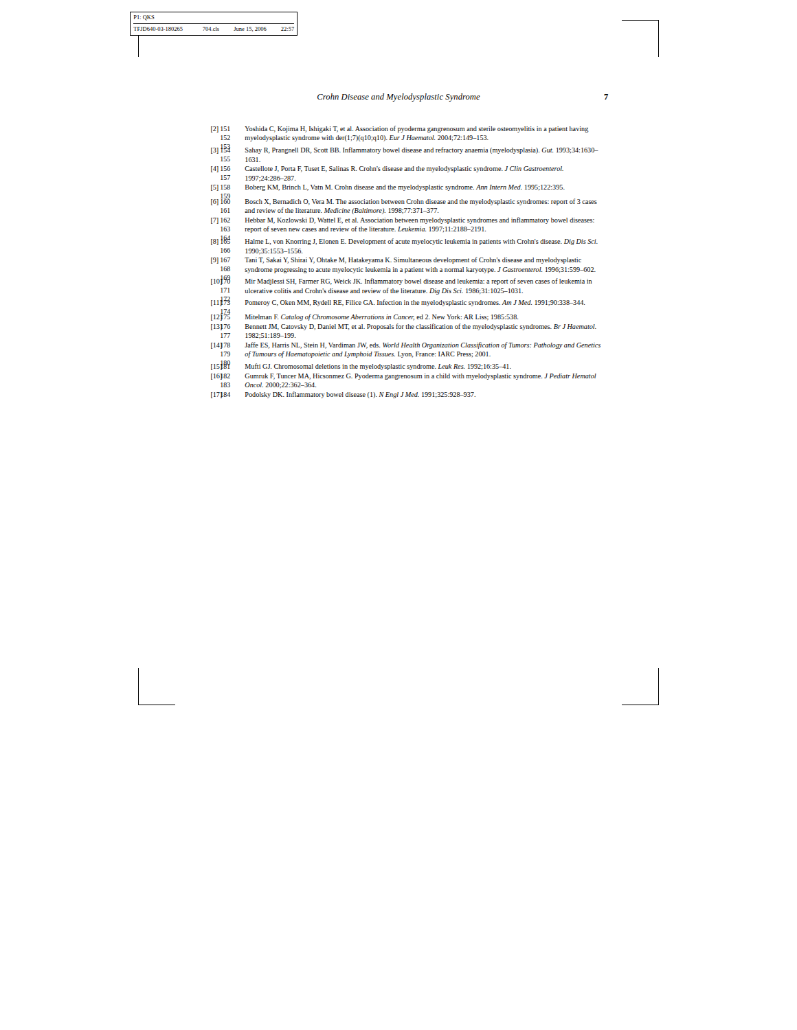P1: QKS
TFJD640-03-180265 704.cls June 15, 2006 22:57
Crohn Disease and Myelodysplastic Syndrome
7
151 152 153 [2]
Yoshida C, Kojima H, Ishigaki T, et al. Association of pyoderma gangrenosum and sterile osteomyelitis in a patient having myelodysplastic syndrome with der(1;7)(q10;q10). Eur J Haematol. 2004;72:149–153.
154 155 [3]
Sahay R, Prangnell DR, Scott BB. Inflammatory bowel disease and refractory anaemia (myelodysplasia). Gut. 1993;34:1630–1631.
156 157 [4]
Castellote J, Porta F, Tuset E, Salinas R. Crohn's disease and the myelodysplastic syndrome. J Clin Gastroenterol. 1997;24:286–287.
158 159 [5]
Boberg KM, Brinch L, Vatn M. Crohn disease and the myelodysplastic syndrome. Ann Intern Med. 1995;122:395.
160 161 [6]
Bosch X, Bernadich O, Vera M. The association between Crohn disease and the myelodysplastic syndromes: report of 3 cases and review of the literature. Medicine (Baltimore). 1998;77:371–377.
162 163 164 [7]
Hebbar M, Kozlowski D, Wattel E, et al. Association between myelodysplastic syndromes and inflammatory bowel diseases: report of seven new cases and review of the literature. Leukemia. 1997;11:2188–2191.
165 166 [8]
Halme L, von Knorring J, Elonen E. Development of acute myelocytic leukemia in patients with Crohn's disease. Dig Dis Sci. 1990;35:1553–1556.
167 168 169 [9]
Tani T, Sakai Y, Shirai Y, Ohtake M, Hatakeyama K. Simultaneous development of Crohn's disease and myelodysplastic syndrome progressing to acute myelocytic leukemia in a patient with a normal karyotype. J Gastroenterol. 1996;31:599–602.
170 171 172 [10]
Mir Madjlessi SH, Farmer RG, Weick JK. Inflammatory bowel disease and leukemia: a report of seven cases of leukemia in ulcerative colitis and Crohn's disease and review of the literature. Dig Dis Sci. 1986;31:1025–1031.
173 174 [11]
Pomeroy C, Oken MM, Rydell RE, Filice GA. Infection in the myelodysplastic syndromes. Am J Med. 1991;90:338–344.
175 [12]
Mitelman F. Catalog of Chromosome Aberrations in Cancer, ed 2. New York: AR Liss; 1985:538.
176 177 [13]
Bennett JM, Catovsky D, Daniel MT, et al. Proposals for the classification of the myelodysplastic syndromes. Br J Haematol. 1982;51:189–199.
178 179 180 [14]
Jaffe ES, Harris NL, Stein H, Vardiman JW, eds. World Health Organization Classification of Tumors: Pathology and Genetics of Tumours of Haematopoietic and Lymphoid Tissues. Lyon, France: IARC Press; 2001.
181 [15]
Mufti GJ. Chromosomal deletions in the myelodysplastic syndrome. Leuk Res. 1992;16:35–41.
182 183 [16]
Gumruk F, Tuncer MA, Hicsonmez G. Pyoderma gangrenosum in a child with myelodysplastic syndrome. J Pediatr Hematol Oncol. 2000;22:362–364.
184 [17]
Podolsky DK. Inflammatory bowel disease (1). N Engl J Med. 1991;325:928–937.